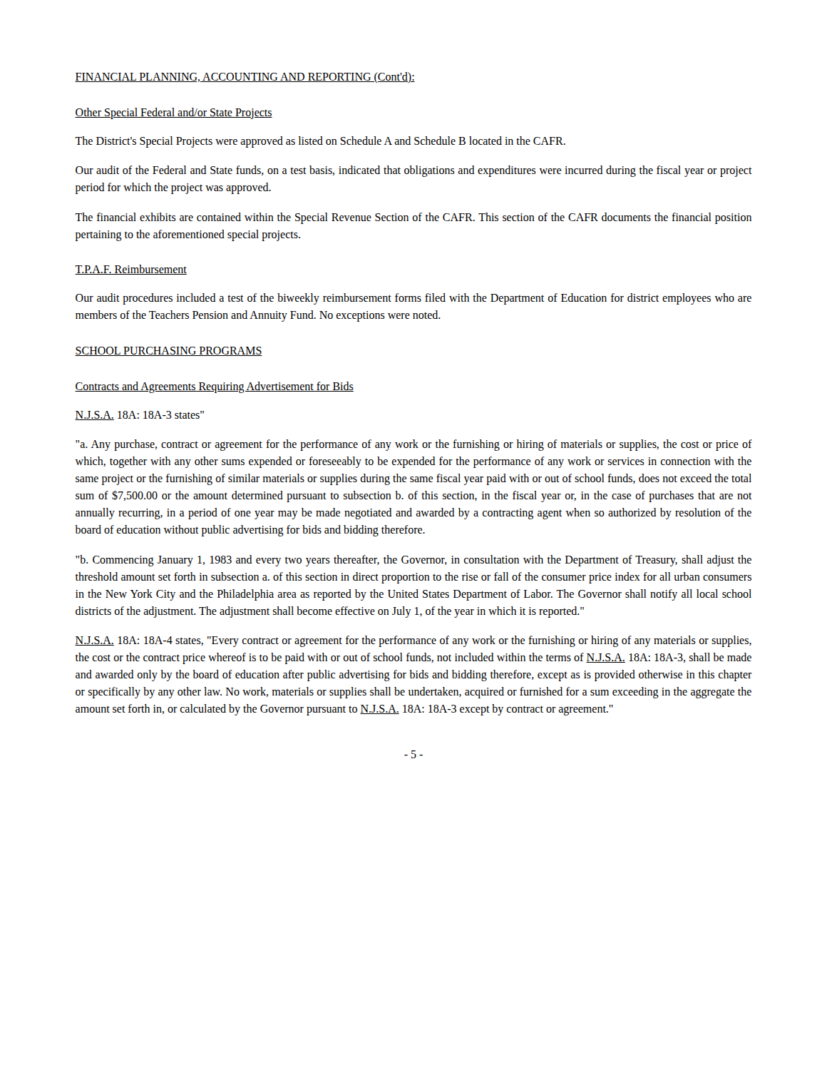FINANCIAL PLANNING, ACCOUNTING AND REPORTING (Cont'd):
Other Special Federal and/or State Projects
The District's Special Projects were approved as listed on Schedule A and Schedule B located in the CAFR.
Our audit of the Federal and State funds, on a test basis, indicated that obligations and expenditures were incurred during the fiscal year or project period for which the project was approved.
The financial exhibits are contained within the Special Revenue Section of the CAFR. This section of the CAFR documents the financial position pertaining to the aforementioned special projects.
T.P.A.F. Reimbursement
Our audit procedures included a test of the biweekly reimbursement forms filed with the Department of Education for district employees who are members of the Teachers Pension and Annuity Fund. No exceptions were noted.
SCHOOL PURCHASING PROGRAMS
Contracts and Agreements Requiring Advertisement for Bids
N.J.S.A. 18A: 18A-3 states"
"a. Any purchase, contract or agreement for the performance of any work or the furnishing or hiring of materials or supplies, the cost or price of which, together with any other sums expended or foreseeably to be expended for the performance of any work or services in connection with the same project or the furnishing of similar materials or supplies during the same fiscal year paid with or out of school funds, does not exceed the total sum of $7,500.00 or the amount determined pursuant to subsection b. of this section, in the fiscal year or, in the case of purchases that are not annually recurring, in a period of one year may be made negotiated and awarded by a contracting agent when so authorized by resolution of the board of education without public advertising for bids and bidding therefore.
"b. Commencing January 1, 1983 and every two years thereafter, the Governor, in consultation with the Department of Treasury, shall adjust the threshold amount set forth in subsection a. of this section in direct proportion to the rise or fall of the consumer price index for all urban consumers in the New York City and the Philadelphia area as reported by the United States Department of Labor. The Governor shall notify all local school districts of the adjustment. The adjustment shall become effective on July 1, of the year in which it is reported."
N.J.S.A. 18A: 18A-4 states, "Every contract or agreement for the performance of any work or the furnishing or hiring of any materials or supplies, the cost or the contract price whereof is to be paid with or out of school funds, not included within the terms of N.J.S.A. 18A: 18A-3, shall be made and awarded only by the board of education after public advertising for bids and bidding therefore, except as is provided otherwise in this chapter or specifically by any other law. No work, materials or supplies shall be undertaken, acquired or furnished for a sum exceeding in the aggregate the amount set forth in, or calculated by the Governor pursuant to N.J.S.A. 18A: 18A-3 except by contract or agreement."
- 5 -